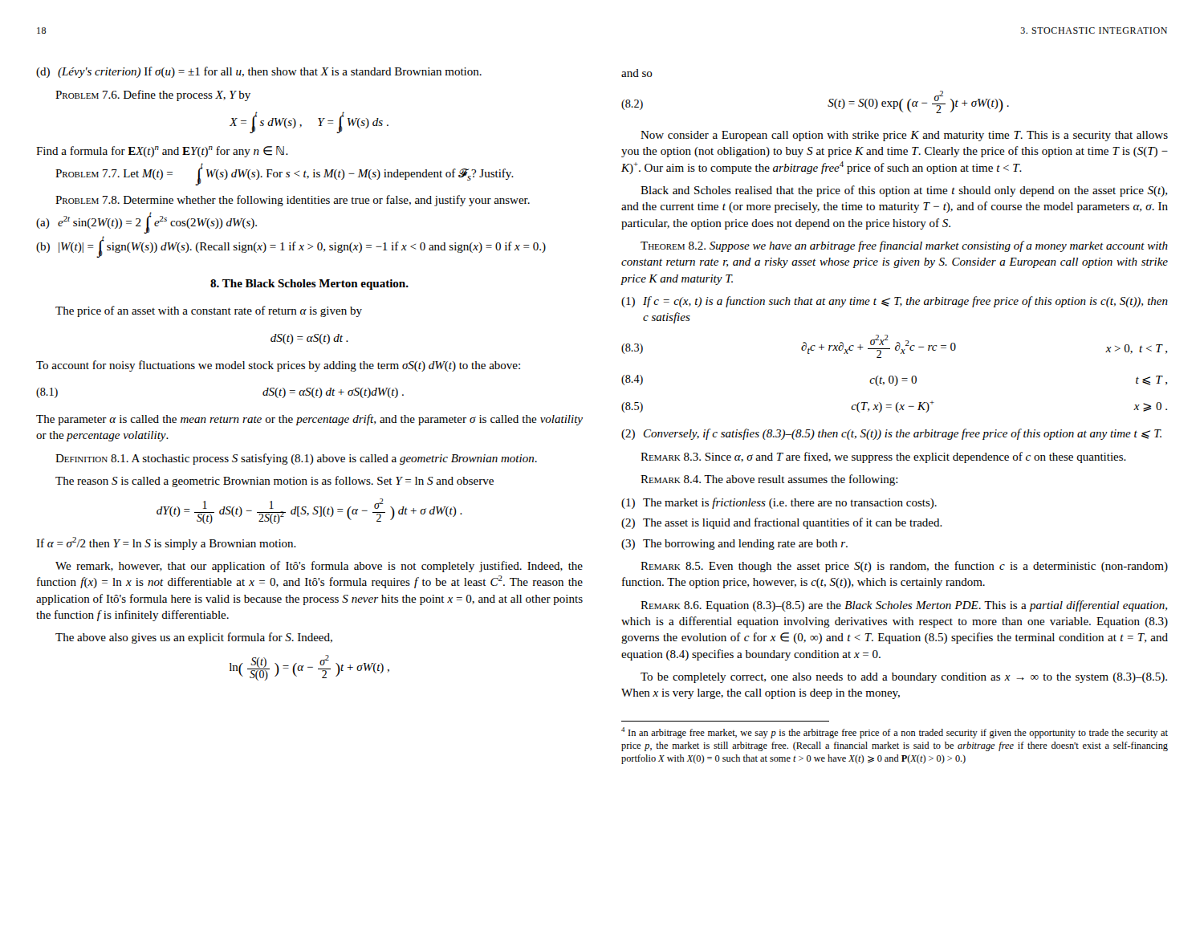18 3. Stochastic Integration
(d) (Lévy's criterion) If σ(u) = ±1 for all u, then show that X is a standard Brownian motion.
Problem 7.6. Define the process X, Y by
X = ∫t 0 s dW(s) , Y = ∫t 0 W(s) ds .
Find a formula for EX(t)n and EY(t)n for any n ∈ ℕ.
Problem 7.7. Let M(t) = ∫t 0 W(s) dW(s). For s < t, is M(t) − M(s) independent of 𝓕s? Justify.
Problem 7.8. Determine whether the following identities are true or false, and justify your answer.
(a) e2t sin(2W(t)) = 2 ∫t 0 e2s cos(2W(s)) dW(s).
(b) |W(t)| = ∫t 0 sign(W(s)) dW(s). (Recall sign(x) = 1 if x > 0, sign(x) = −1 if x < 0 and sign(x) = 0 if x = 0.)
8. The Black Scholes Merton equation.
The price of an asset with a constant rate of return α is given by
dS(t) = αS(t) dt .
To account for noisy fluctuations we model stock prices by adding the term σS(t) dW(t) to the above:
(8.1)
dS(t) = αS(t) dt + σS(t)dW(t) .
The parameter α is called the mean return rate or the percentage drift, and the parameter σ is called the volatility or the percentage volatility.
Definition 8.1. A stochastic process S satisfying (8.1) above is called a geometric Brownian motion.
The reason S is called a geometric Brownian motion is as follows. Set Y = ln S and observe
dY(t) = 1 S(t) dS(t) − 12S(t)2 d[S, S](t) = (α − σ22 ) dt + σ dW(t) .
If α = σ2/2 then Y = ln S is simply a Brownian motion.
We remark, however, that our application of Itô's formula above is not completely justified. Indeed, the function f(x) = ln x is not differentiable at x = 0, and Itô's formula requires f to be at least C2. The reason the application of Itô's formula here is valid is because the process S never hits the point x = 0, and at all other points the function f is infinitely differentiable.
The above also gives us an explicit formula for S. Indeed,
ln( S(t) S(0) ) = (α − σ22 ) t + σW(t) ,
and so
(8.2)
S(t) = S(0) exp( (α − σ22 ) t + σW(t)) .
Now consider a European call option with strike price K and maturity time T. This is a security that allows you the option (not obligation) to buy S at price K and time T. Clearly the price of this option at time T is (S(T) − K)+. Our aim is to compute the arbitrage free4 price of such an option at time t < T.
Black and Scholes realised that the price of this option at time t should only depend on the asset price S(t), and the current time t (or more precisely, the time to maturity T − t), and of course the model parameters α, σ. In particular, the option price does not depend on the price history of S.
Theorem 8.2. Suppose we have an arbitrage free financial market consisting of a money market account with constant return rate r, and a risky asset whose price is given by S. Consider a European call option with strike price K and maturity T.
(1) If c = c(x, t) is a function such that at any time t ⩽ T, the arbitrage free price of this option is c(t, S(t)), then c satisfies
(8.3)
∂tc + rx∂xc + σ2x22 ∂x2c − rc = 0
x > 0, t < T ,
(8.4)
c(t, 0) = 0
t ⩽ T ,
(8.5)
c(T, x) = (x − K)+
x ⩾ 0 .
(2) Conversely, if c satisfies (8.3)–(8.5) then c(t, S(t)) is the arbitrage free price of this option at any time t ⩽ T.
Remark 8.3. Since α, σ and T are fixed, we suppress the explicit dependence of c on these quantities.
Remark 8.4. The above result assumes the following:
(1) The market is frictionless (i.e. there are no transaction costs).
(2) The asset is liquid and fractional quantities of it can be traded.
(3) The borrowing and lending rate are both r.
Remark 8.5. Even though the asset price S(t) is random, the function c is a deterministic (non-random) function. The option price, however, is c(t, S(t)), which is certainly random.
Remark 8.6. Equation (8.3)–(8.5) are the Black Scholes Merton PDE. This is a partial differential equation, which is a differential equation involving derivatives with respect to more than one variable. Equation (8.3) governs the evolution of c for x ∈ (0, ∞) and t < T. Equation (8.5) specifies the terminal condition at t = T, and equation (8.4) specifies a boundary condition at x = 0.
To be completely correct, one also needs to add a boundary condition as x → ∞ to the system (8.3)–(8.5). When x is very large, the call option is deep in the money,
4 In an arbitrage free market, we say p is the arbitrage free price of a non traded security if given the opportunity to trade the security at price p, the market is still arbitrage free. (Recall a financial market is said to be arbitrage free if there doesn't exist a self-financing portfolio X with X(0) = 0 such that at some t > 0 we have X(t) ⩾ 0 and P(X(t) > 0) > 0.)